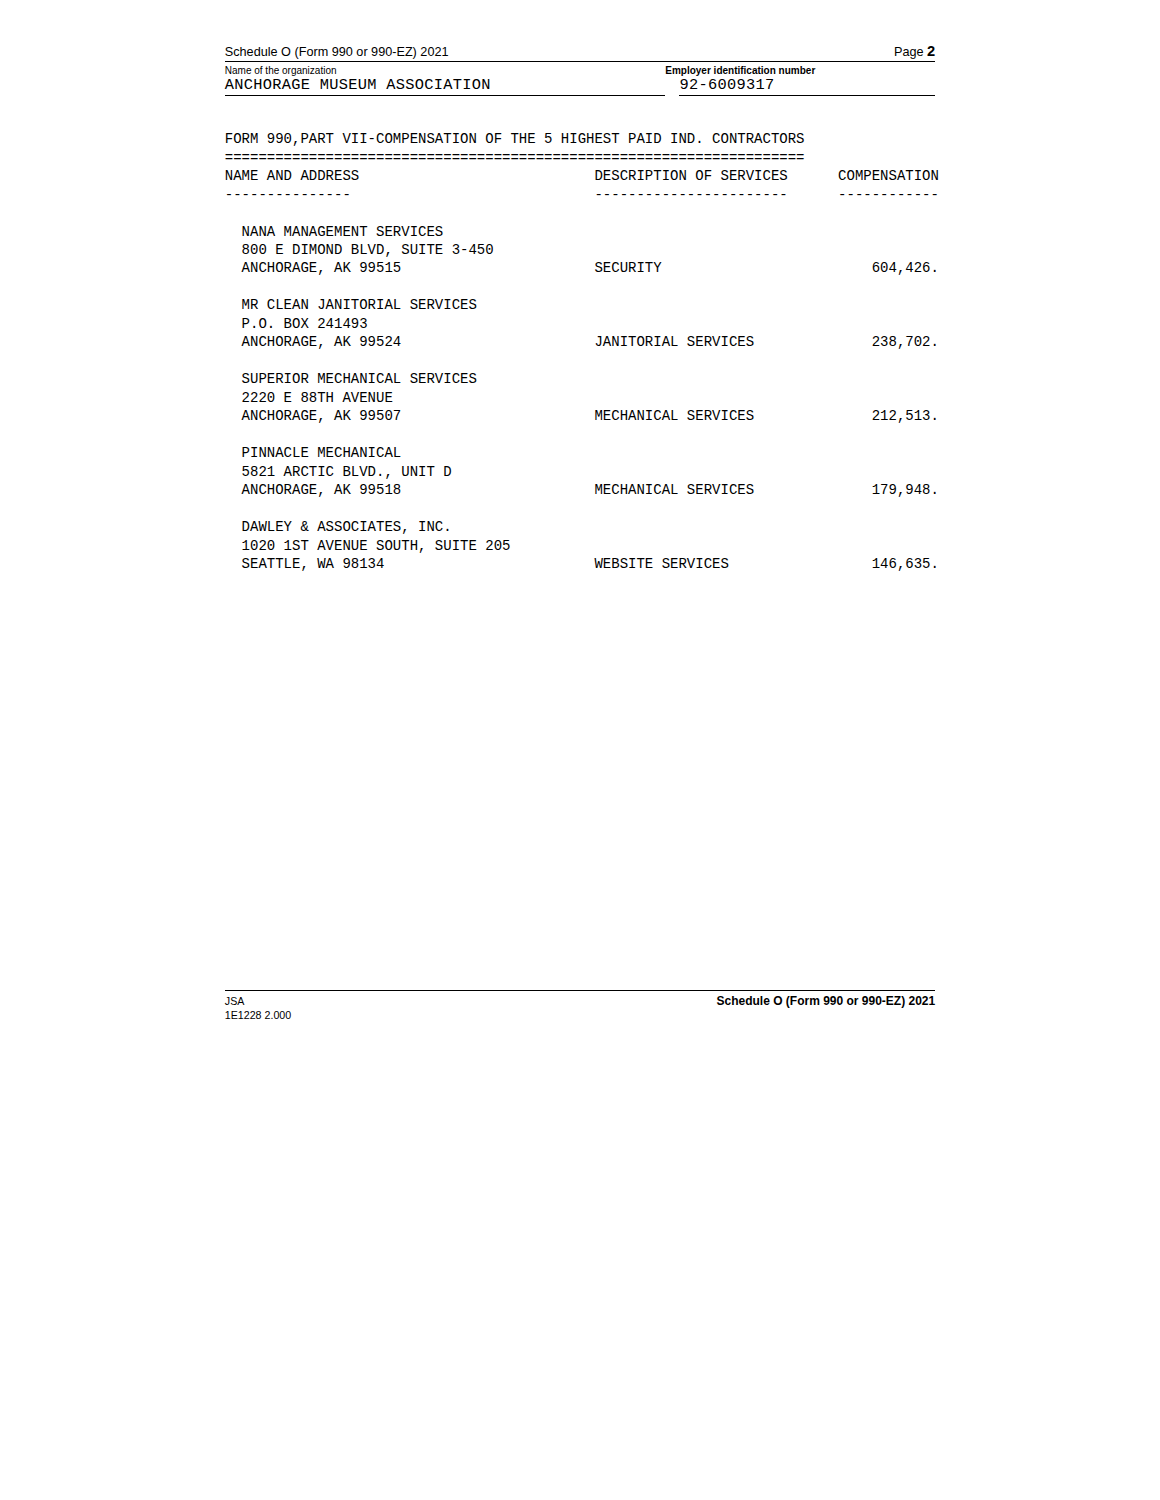Schedule O (Form 990 or 990-EZ) 2021
Page 2
Name of the organization
Employer identification number
ANCHORAGE MUSEUM ASSOCIATION
92-6009317
FORM 990,PART VII-COMPENSATION OF THE 5 HIGHEST PAID IND. CONTRACTORS
=====================================================================
NAME AND ADDRESS                            DESCRIPTION OF SERVICES      COMPENSATION
---------------                             -----------------------      ------------

  NANA MANAGEMENT SERVICES
  800 E DIMOND BLVD, SUITE 3-450
  ANCHORAGE, AK 99515                       SECURITY                         604,426.

  MR CLEAN JANITORIAL SERVICES
  P.O. BOX 241493
  ANCHORAGE, AK 99524                       JANITORIAL SERVICES              238,702.

  SUPERIOR MECHANICAL SERVICES
  2220 E 88TH AVENUE
  ANCHORAGE, AK 99507                       MECHANICAL SERVICES              212,513.

  PINNACLE MECHANICAL
  5821 ARCTIC BLVD., UNIT D
  ANCHORAGE, AK 99518                       MECHANICAL SERVICES              179,948.

  DAWLEY & ASSOCIATES, INC.
  1020 1ST AVENUE SOUTH, SUITE 205
  SEATTLE, WA 98134                         WEBSITE SERVICES                 146,635.
JSA
1E1228 2.000
Schedule O (Form 990 or 990-EZ) 2021